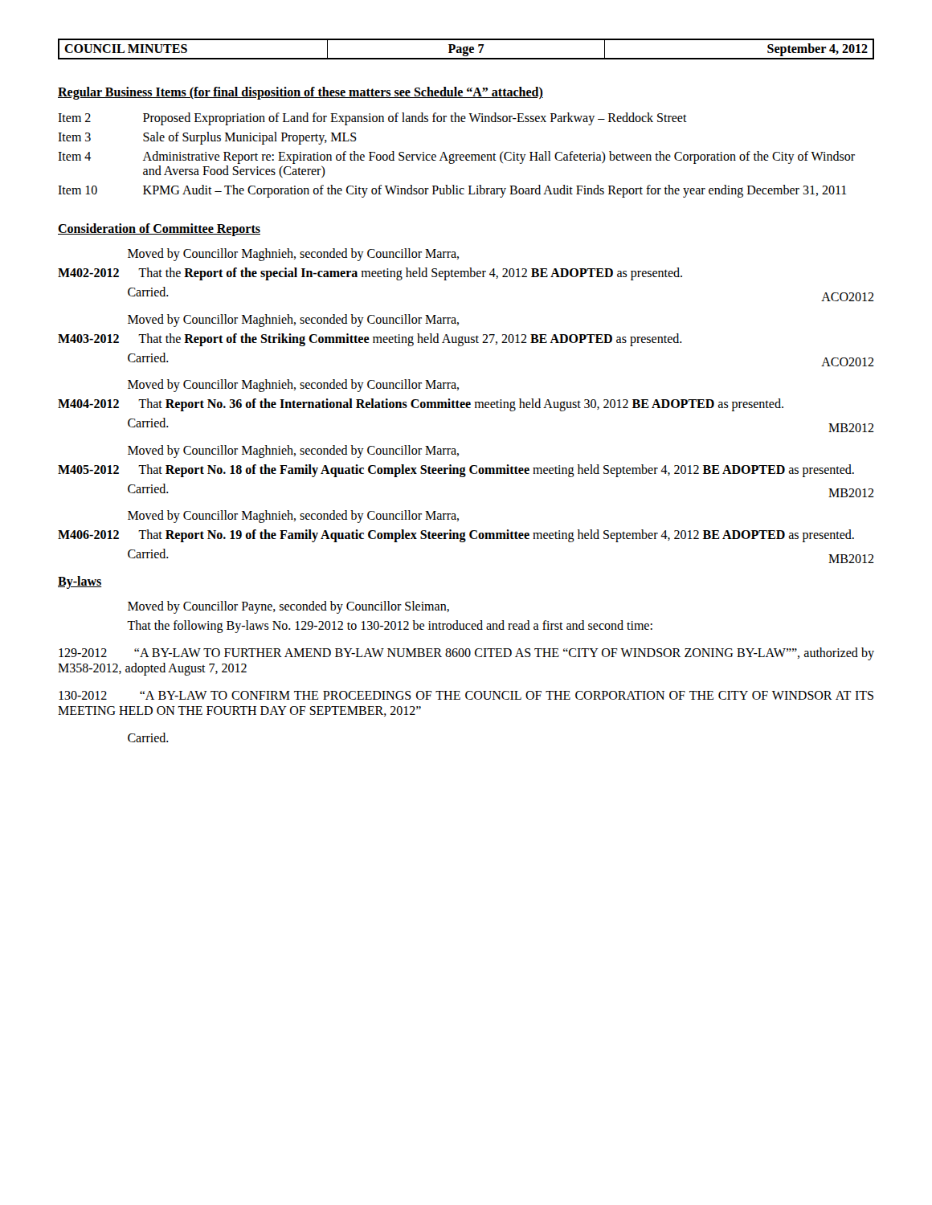| COUNCIL MINUTES | Page 7 | September 4, 2012 |
Regular Business Items (for final disposition of these matters see Schedule “A” attached)
| Item 2 | Proposed Expropriation of Land for Expansion of lands for the Windsor-Essex Parkway – Reddock Street |
| Item 3 | Sale of Surplus Municipal Property, MLS |
| Item 4 | Administrative Report re: Expiration of the Food Service Agreement (City Hall Cafeteria) between the Corporation of the City of Windsor and Aversa Food Services (Caterer) |
| Item 10 | KPMG Audit – The Corporation of the City of Windsor Public Library Board Audit Finds Report for the year ending December 31, 2011 |
Consideration of Committee Reports
Moved by Councillor Maghnieh, seconded by Councillor Marra,
M402-2012 That the Report of the special In-camera meeting held September 4, 2012 BE ADOPTED as presented.
Carried.
ACO2012
Moved by Councillor Maghnieh, seconded by Councillor Marra,
M403-2012 That the Report of the Striking Committee meeting held August 27, 2012 BE ADOPTED as presented.
Carried.
ACO2012
Moved by Councillor Maghnieh, seconded by Councillor Marra,
M404-2012 That Report No. 36 of the International Relations Committee meeting held August 30, 2012 BE ADOPTED as presented.
Carried.
MB2012
Moved by Councillor Maghnieh, seconded by Councillor Marra,
M405-2012 That Report No. 18 of the Family Aquatic Complex Steering Committee meeting held September 4, 2012 BE ADOPTED as presented.
Carried.
MB2012
Moved by Councillor Maghnieh, seconded by Councillor Marra,
M406-2012 That Report No. 19 of the Family Aquatic Complex Steering Committee meeting held September 4, 2012 BE ADOPTED as presented.
Carried.
MB2012
By-laws
Moved by Councillor Payne, seconded by Councillor Sleiman,
That the following By-laws No. 129-2012 to 130-2012 be introduced and read a first and second time:
129-2012 “A BY-LAW TO FURTHER AMEND BY-LAW NUMBER 8600 CITED AS THE “CITY OF WINDSOR ZONING BY-LAW””, authorized by M358-2012, adopted August 7, 2012
130-2012 “A BY-LAW TO CONFIRM THE PROCEEDINGS OF THE COUNCIL OF THE CORPORATION OF THE CITY OF WINDSOR AT ITS MEETING HELD ON THE FOURTH DAY OF SEPTEMBER, 2012”
Carried.